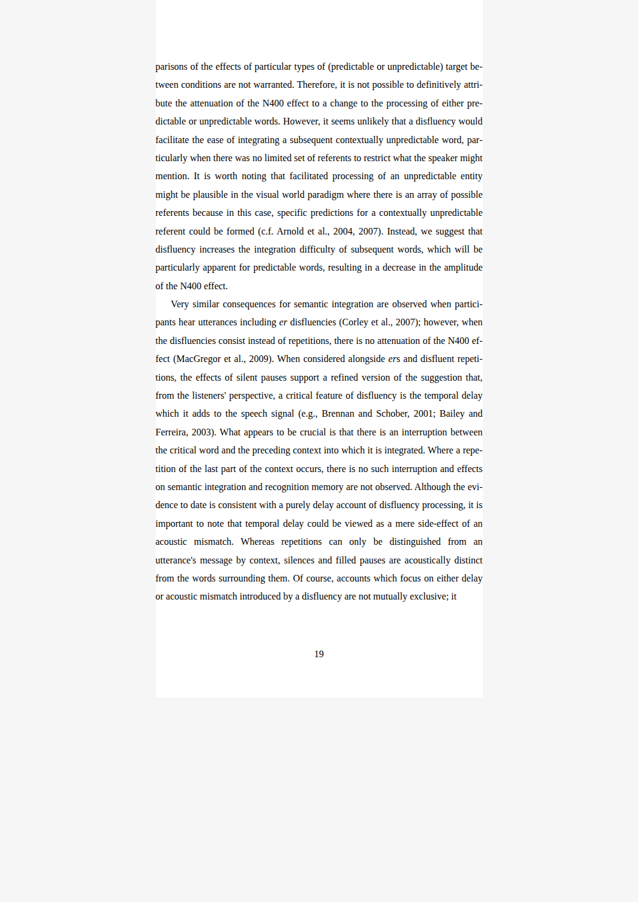parisons of the effects of particular types of (predictable or unpredictable) target between conditions are not warranted. Therefore, it is not possible to definitively attribute the attenuation of the N400 effect to a change to the processing of either predictable or unpredictable words. However, it seems unlikely that a disfluency would facilitate the ease of integrating a subsequent contextually unpredictable word, particularly when there was no limited set of referents to restrict what the speaker might mention. It is worth noting that facilitated processing of an unpredictable entity might be plausible in the visual world paradigm where there is an array of possible referents because in this case, specific predictions for a contextually unpredictable referent could be formed (c.f. Arnold et al., 2004, 2007). Instead, we suggest that disfluency increases the integration difficulty of subsequent words, which will be particularly apparent for predictable words, resulting in a decrease in the amplitude of the N400 effect.
Very similar consequences for semantic integration are observed when participants hear utterances including er disfluencies (Corley et al., 2007); however, when the disfluencies consist instead of repetitions, there is no attenuation of the N400 effect (MacGregor et al., 2009). When considered alongside ers and disfluent repetitions, the effects of silent pauses support a refined version of the suggestion that, from the listeners' perspective, a critical feature of disfluency is the temporal delay which it adds to the speech signal (e.g., Brennan and Schober, 2001; Bailey and Ferreira, 2003). What appears to be crucial is that there is an interruption between the critical word and the preceding context into which it is integrated. Where a repetition of the last part of the context occurs, there is no such interruption and effects on semantic integration and recognition memory are not observed. Although the evidence to date is consistent with a purely delay account of disfluency processing, it is important to note that temporal delay could be viewed as a mere side-effect of an acoustic mismatch. Whereas repetitions can only be distinguished from an utterance's message by context, silences and filled pauses are acoustically distinct from the words surrounding them. Of course, accounts which focus on either delay or acoustic mismatch introduced by a disfluency are not mutually exclusive; it
19